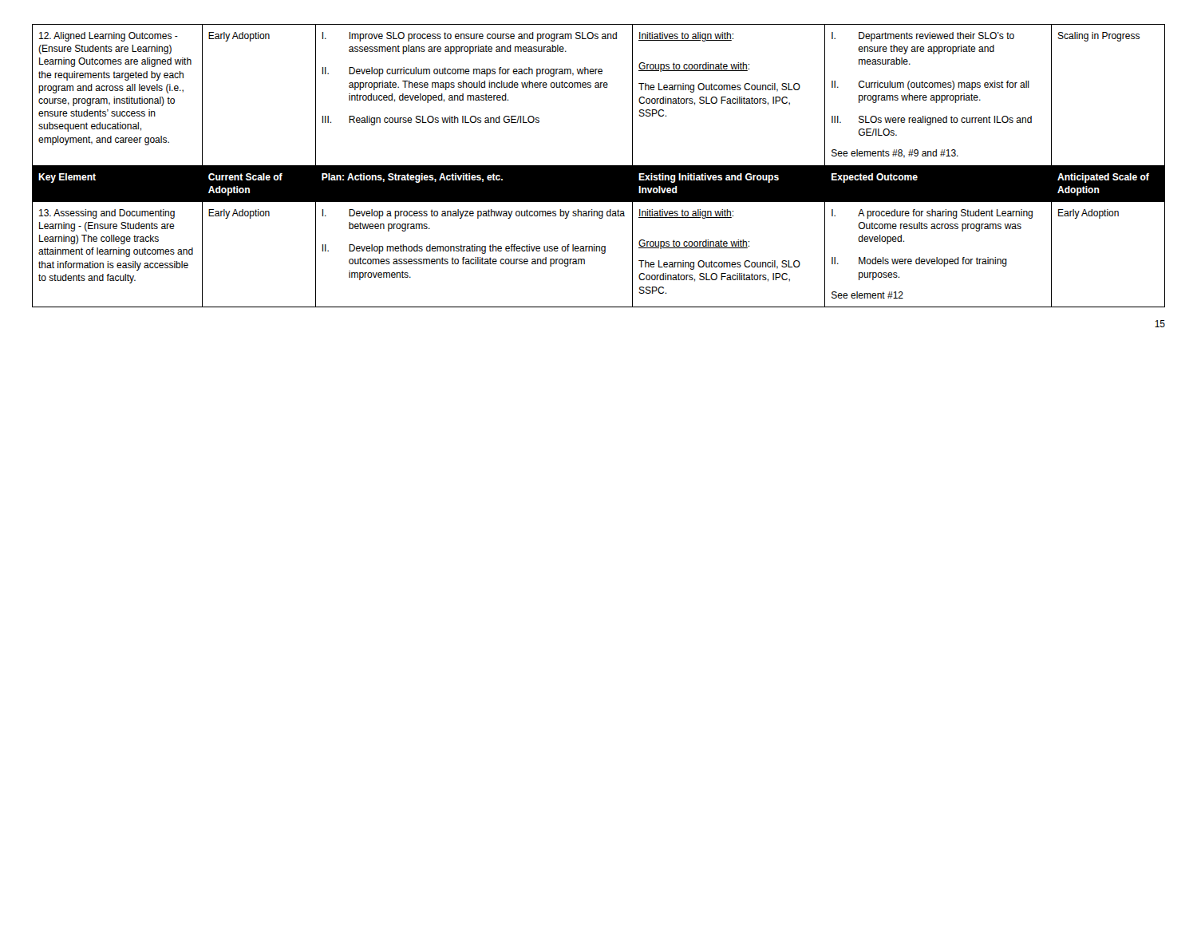| 12. Aligned Learning Outcomes - (Ensure Students are Learning) Learning Outcomes are aligned with the requirements targeted by each program and across all levels (i.e., course, program, institutional) to ensure students’ success in subsequent educational, employment, and career goals. | Early Adoption | I. Improve SLO process to ensure course and program SLOs and assessment plans are appropriate and measurable. II. Develop curriculum outcome maps for each program, where appropriate. These maps should include where outcomes are introduced, developed, and mastered. III. Realign course SLOs with ILOs and GE/ILOs | Initiatives to align with : Groups to coordinate with : The Learning Outcomes Council, SLO Coordinators, SLO Facilitators, IPC, SSPC. | I. Departments reviewed their SLO’s to ensure they are appropriate and measurable. II. Curriculum (outcomes) maps exist for all programs where appropriate. III. SLOs were realigned to current ILOs and GE/ILOs. See elements #8, #9 and #13. | Scaling in Progress |
| Key Element | Current Scale of Adoption | Plan: Actions, Strategies, Activities, etc. | Existing Initiatives and Groups Involved | Expected Outcome | Anticipated Scale of Adoption |
| 13. Assessing and Documenting Learning - (Ensure Students are Learning) The college tracks attainment of learning outcomes and that information is easily accessible to students and faculty. | Early Adoption | I. Develop a process to analyze pathway outcomes by sharing data between programs. II. Develop methods demonstrating the effective use of learning outcomes assessments to facilitate course and program improvements. | Initiatives to align with : Groups to coordinate with : The Learning Outcomes Council, SLO Coordinators, SLO Facilitators, IPC, SSPC. | I. A procedure for sharing Student Learning Outcome results across programs was developed. II. Models were developed for training purposes. See element #12 | Early Adoption |
15